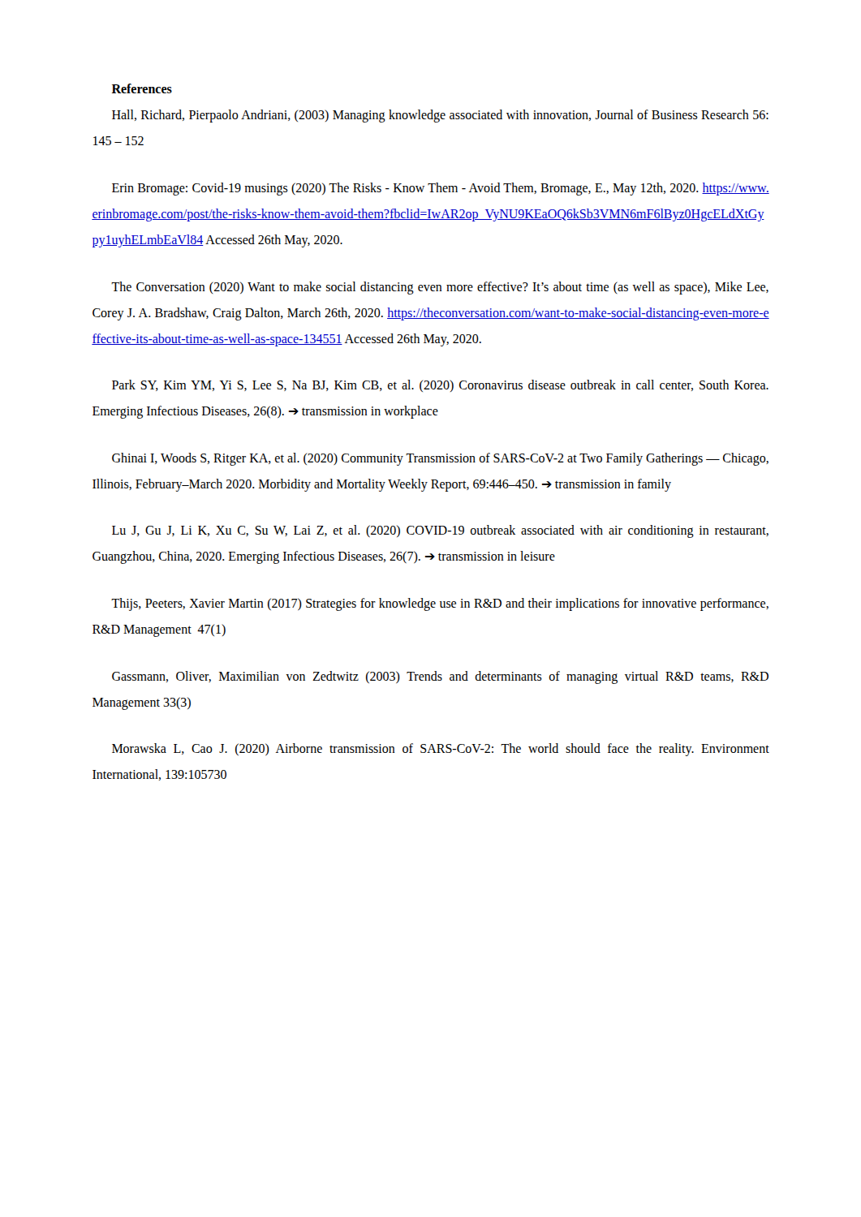References
Hall, Richard, Pierpaolo Andriani, (2003) Managing knowledge associated with innovation, Journal of Business Research 56: 145 – 152
Erin Bromage: Covid-19 musings (2020) The Risks - Know Them - Avoid Them, Bromage, E., May 12th, 2020. https://www.erinbromage.com/post/the-risks-know-them-avoid-them?fbclid=IwAR2op_VyNU9KEaOQ6kSb3VMN6mF6lByz0HgcELdXtGypy1uyhELmbEaVl84 Accessed 26th May, 2020.
The Conversation (2020) Want to make social distancing even more effective? It’s about time (as well as space), Mike Lee, Corey J. A. Bradshaw, Craig Dalton, March 26th, 2020. https://theconversation.com/want-to-make-social-distancing-even-more-effective-its-about-time-as-well-as-space-134551 Accessed 26th May, 2020.
Park SY, Kim YM, Yi S, Lee S, Na BJ, Kim CB, et al. (2020) Coronavirus disease outbreak in call center, South Korea. Emerging Infectious Diseases, 26(8). ➔ transmission in workplace
Ghinai I, Woods S, Ritger KA, et al. (2020) Community Transmission of SARS-CoV-2 at Two Family Gatherings — Chicago, Illinois, February–March 2020. Morbidity and Mortality Weekly Report, 69:446–450. ➔ transmission in family
Lu J, Gu J, Li K, Xu C, Su W, Lai Z, et al. (2020) COVID-19 outbreak associated with air conditioning in restaurant, Guangzhou, China, 2020. Emerging Infectious Diseases, 26(7). ➔ transmission in leisure
Thijs, Peeters, Xavier Martin (2017) Strategies for knowledge use in R&D and their implications for innovative performance, R&D Management 47(1)
Gassmann, Oliver, Maximilian von Zedtwitz (2003) Trends and determinants of managing virtual R&D teams, R&D Management 33(3)
Morawska L, Cao J. (2020) Airborne transmission of SARS-CoV-2: The world should face the reality. Environment International, 139:105730